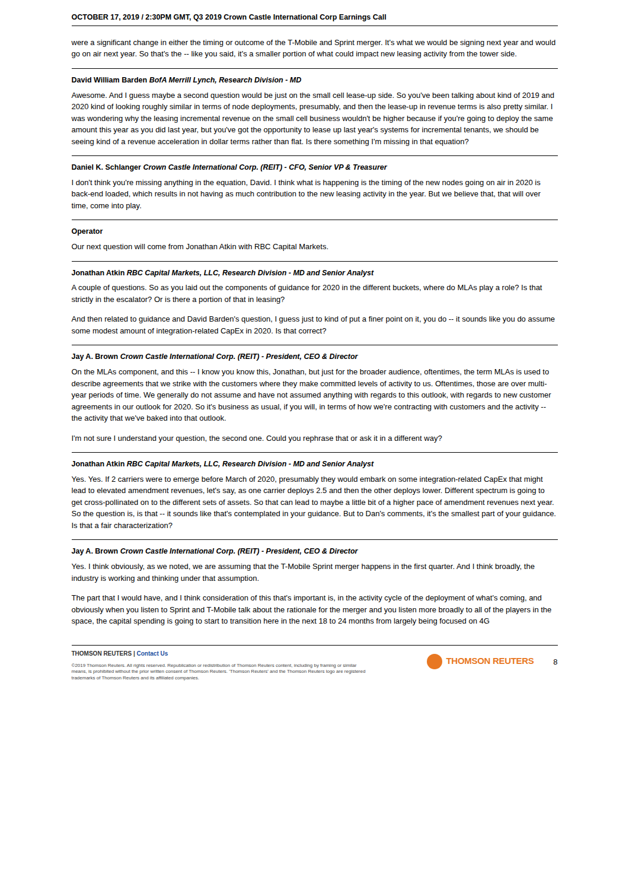OCTOBER 17, 2019 / 2:30PM GMT, Q3 2019 Crown Castle International Corp Earnings Call
were a significant change in either the timing or outcome of the T-Mobile and Sprint merger. It's what we would be signing next year and would go on air next year. So that's the -- like you said, it's a smaller portion of what could impact new leasing activity from the tower side.
David William Barden BofA Merrill Lynch, Research Division - MD
Awesome. And I guess maybe a second question would be just on the small cell lease-up side. So you've been talking about kind of 2019 and 2020 kind of looking roughly similar in terms of node deployments, presumably, and then the lease-up in revenue terms is also pretty similar. I was wondering why the leasing incremental revenue on the small cell business wouldn't be higher because if you're going to deploy the same amount this year as you did last year, but you've got the opportunity to lease up last year's systems for incremental tenants, we should be seeing kind of a revenue acceleration in dollar terms rather than flat. Is there something I'm missing in that equation?
Daniel K. Schlanger Crown Castle International Corp. (REIT) - CFO, Senior VP & Treasurer
I don't think you're missing anything in the equation, David. I think what is happening is the timing of the new nodes going on air in 2020 is back-end loaded, which results in not having as much contribution to the new leasing activity in the year. But we believe that, that will over time, come into play.
Operator
Our next question will come from Jonathan Atkin with RBC Capital Markets.
Jonathan Atkin RBC Capital Markets, LLC, Research Division - MD and Senior Analyst
A couple of questions. So as you laid out the components of guidance for 2020 in the different buckets, where do MLAs play a role? Is that strictly in the escalator? Or is there a portion of that in leasing?
And then related to guidance and David Barden's question, I guess just to kind of put a finer point on it, you do -- it sounds like you do assume some modest amount of integration-related CapEx in 2020. Is that correct?
Jay A. Brown Crown Castle International Corp. (REIT) - President, CEO & Director
On the MLAs component, and this -- I know you know this, Jonathan, but just for the broader audience, oftentimes, the term MLAs is used to describe agreements that we strike with the customers where they make committed levels of activity to us. Oftentimes, those are over multi-year periods of time. We generally do not assume and have not assumed anything with regards to this outlook, with regards to new customer agreements in our outlook for 2020. So it's business as usual, if you will, in terms of how we're contracting with customers and the activity -- the activity that we've baked into that outlook.
I'm not sure I understand your question, the second one. Could you rephrase that or ask it in a different way?
Jonathan Atkin RBC Capital Markets, LLC, Research Division - MD and Senior Analyst
Yes. Yes. If 2 carriers were to emerge before March of 2020, presumably they would embark on some integration-related CapEx that might lead to elevated amendment revenues, let's say, as one carrier deploys 2.5 and then the other deploys lower. Different spectrum is going to get cross-pollinated on to the different sets of assets. So that can lead to maybe a little bit of a higher pace of amendment revenues next year. So the question is, is that -- it sounds like that's contemplated in your guidance. But to Dan's comments, it's the smallest part of your guidance. Is that a fair characterization?
Jay A. Brown Crown Castle International Corp. (REIT) - President, CEO & Director
Yes. I think obviously, as we noted, we are assuming that the T-Mobile Sprint merger happens in the first quarter. And I think broadly, the industry is working and thinking under that assumption.
The part that I would have, and I think consideration of this that's important is, in the activity cycle of the deployment of what's coming, and obviously when you listen to Sprint and T-Mobile talk about the rationale for the merger and you listen more broadly to all of the players in the space, the capital spending is going to start to transition here in the next 18 to 24 months from largely being focused on 4G
8
THOMSON REUTERS | Contact Us
©2019 Thomson Reuters. All rights reserved. Republication or redistribution of Thomson Reuters content, including by framing or similar means, is prohibited without the prior written consent of Thomson Reuters. 'Thomson Reuters' and the Thomson Reuters logo are registered trademarks of Thomson Reuters and its affiliated companies.
THOMSON REUTERS